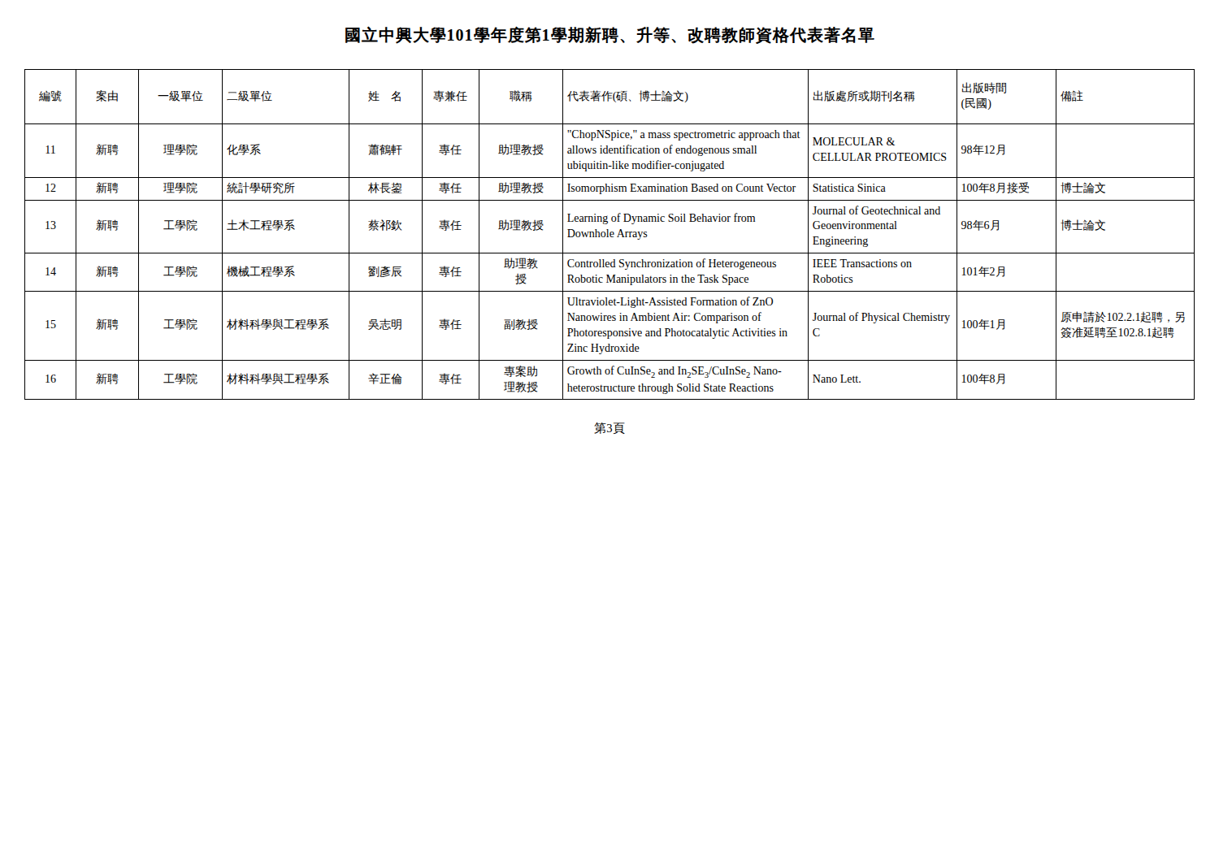國立中興大學101學年度第1學期新聘、升等、改聘教師資格代表著名單
| 編號 | 案由 | 一級單位 | 二級單位 | 姓 名 | 專兼任 | 職稱 | 代表著作(碩、博士論文) | 出版處所或期刊名稱 | 出版時間 (民國) | 備註 |
| --- | --- | --- | --- | --- | --- | --- | --- | --- | --- | --- |
| 11 | 新聘 | 理學院 | 化學系 | 蕭鶴軒 | 專任 | 助理教授 | "ChopNSpice," a mass spectrometric approach that allows identification of endogenous small ubiquitin-like modifier-conjugated | MOLECULAR & CELLULAR PROTEOMICS | 98年12月 | |
| 12 | 新聘 | 理學院 | 統計學研究所 | 林長鋆 | 專任 | 助理教授 | Isomorphism Examination Based on Count Vector | Statistica Sinica | 100年8月接受 | 博士論文 |
| 13 | 新聘 | 工學院 | 土木工程學系 | 蔡祁欽 | 專任 | 助理教授 | Learning of Dynamic Soil Behavior from Downhole Arrays | Journal of Geotechnical and Geoenvironmental Engineering | 98年6月 | 博士論文 |
| 14 | 新聘 | 工學院 | 機械工程學系 | 劉彥辰 | 專任 | 助理教 授 | Controlled Synchronization of Heterogeneous Robotic Manipulators in the Task Space | IEEE Transactions on Robotics | 101年2月 | |
| 15 | 新聘 | 工學院 | 材料科學與工程學系 | 吳志明 | 專任 | 副教授 | Ultraviolet-Light-Assisted Formation of ZnO Nanowires in Ambient Air: Comparison of Photoresponsive and Photocatalytic Activities in Zinc Hydroxide | Journal of Physical Chemistry C | 100年1月 | 原申請於102.2.1起聘，另簽准延聘至102.8.1起聘 |
| 16 | 新聘 | 工學院 | 材料科學與工程學系 | 辛正倫 | 專任 | 專案助 理教授 | Growth of CuInSe 2 and In 2 SE 3 /CuInSe 2 Nano-heterostructure through Solid State Reactions | Nano Lett. | 100年8月 | |
第3頁